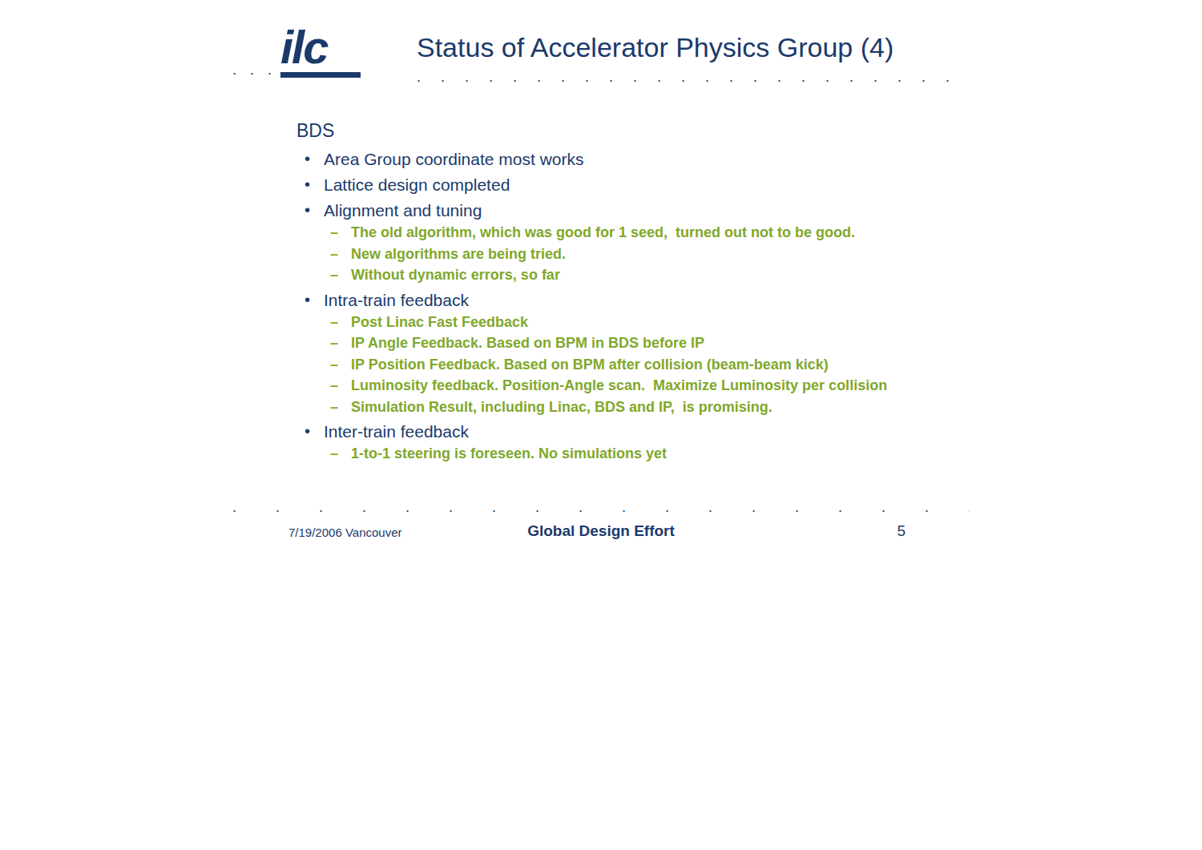. . . . .
ilc
Status of Accelerator Physics Group (4)
. . . . . . . . . . . . . . . . . . . . . . . . . . . . . . . . . .
BDS
Area Group coordinate most works
Lattice design completed
Alignment and tuning
The old algorithm, which was good for 1 seed, turned out not to be good.
New algorithms are being tried.
Without dynamic errors, so far
Intra-train feedback
Post Linac Fast Feedback
IP Angle Feedback. Based on BPM in BDS before IP
IP Position Feedback. Based on BPM after collision (beam-beam kick)
Luminosity feedback. Position-Angle scan. Maximize Luminosity per collision
Simulation Result, including Linac, BDS and IP, is promising.
Inter-train feedback
1-to-1 steering is foreseen. No simulations yet
. . . . . . . . . . . . . . . . . . . . . . . . . . . . . . . . . . . . . . . . . .
7/19/2006 Vancouver
Global Design Effort
5